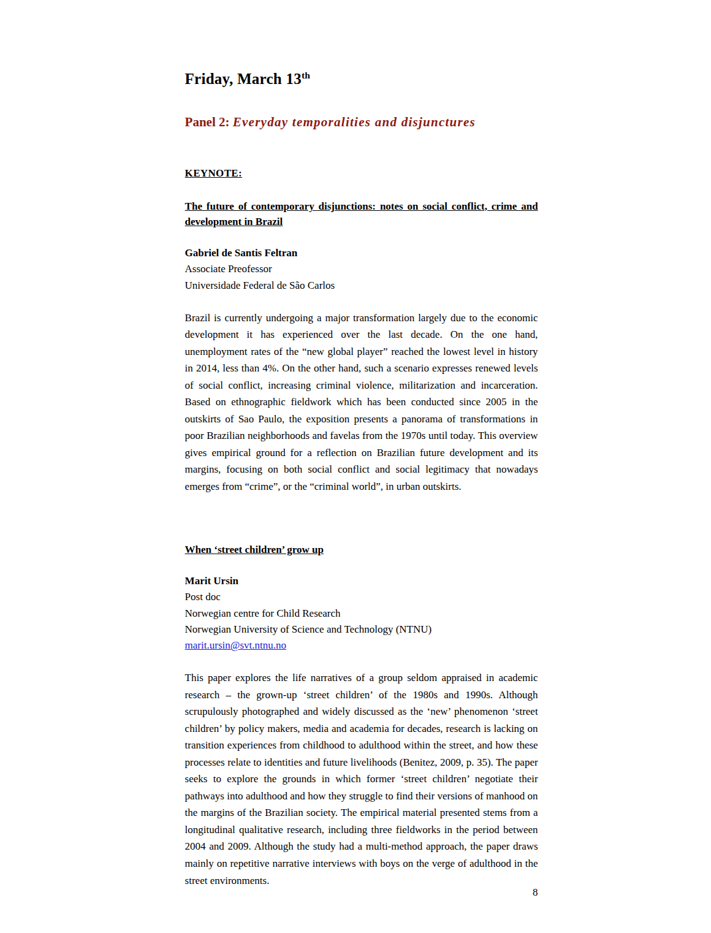Friday, March 13th
Panel 2: Everyday temporalities and disjunctures
KEYNOTE:
The future of contemporary disjunctions: notes on social conflict, crime and development in Brazil
Gabriel de Santis Feltran
Associate Preofessor
Universidade Federal de São Carlos
Brazil is currently undergoing a major transformation largely due to the economic development it has experienced over the last decade. On the one hand, unemployment rates of the “new global player” reached the lowest level in history in 2014, less than 4%. On the other hand, such a scenario expresses renewed levels of social conflict, increasing criminal violence, militarization and incarceration. Based on ethnographic fieldwork which has been conducted since 2005 in the outskirts of Sao Paulo, the exposition presents a panorama of transformations in poor Brazilian neighborhoods and favelas from the 1970s until today. This overview gives empirical ground for a reflection on Brazilian future development and its margins, focusing on both social conflict and social legitimacy that nowadays emerges from “crime”, or the “criminal world”, in urban outskirts.
When ‘street children’ grow up
Marit Ursin
Post doc
Norwegian centre for Child Research
Norwegian University of Science and Technology (NTNU)
marit.ursin@svt.ntnu.no
This paper explores the life narratives of a group seldom appraised in academic research – the grown-up ‘street children’ of the 1980s and 1990s. Although scrupulously photographed and widely discussed as the ‘new’ phenomenon ‘street children’ by policy makers, media and academia for decades, research is lacking on transition experiences from childhood to adulthood within the street, and how these processes relate to identities and future livelihoods (Benitez, 2009, p. 35). The paper seeks to explore the grounds in which former ‘street children’ negotiate their pathways into adulthood and how they struggle to find their versions of manhood on the margins of the Brazilian society. The empirical material presented stems from a longitudinal qualitative research, including three fieldworks in the period between 2004 and 2009. Although the study had a multi-method approach, the paper draws mainly on repetitive narrative interviews with boys on the verge of adulthood in the street environments.
8